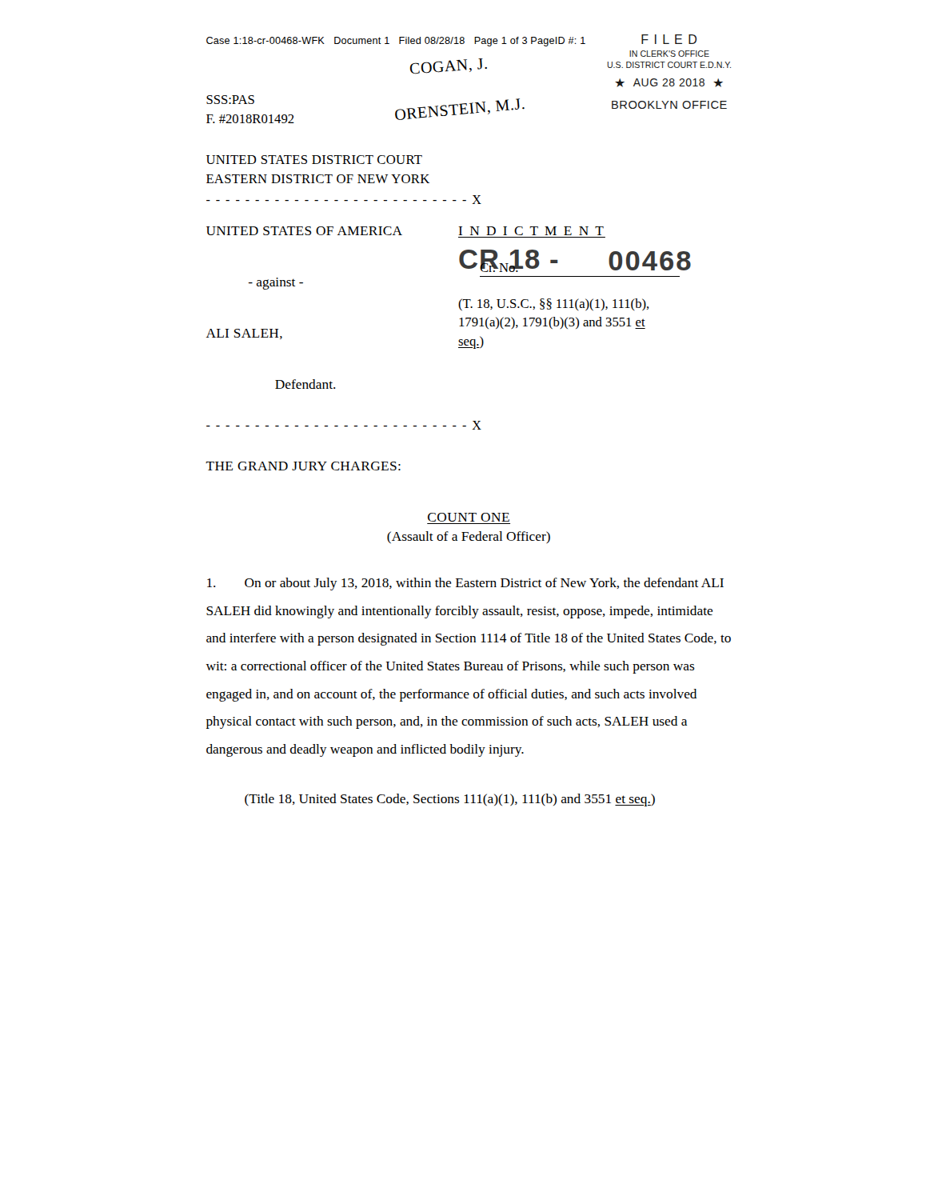Case 1:18-cr-00468-WFK Document 1 Filed 08/28/18 Page 1 of 3 PageID #: 1
F I L E D
IN CLERK'S OFFICE
U.S. DISTRICT COURT E.D.N.Y.
★ AUG 28 2018 ★
BROOKLYN OFFICE
COGAN, J.
ORENSTEIN, M.J.
SSS:PAS
F. #2018R01492
UNITED STATES DISTRICT COURT
EASTERN DISTRICT OF NEW YORK
- - - - - - - - - - - - - - - - - - - - - - - - - - - X
| UNITED STATES OF AMERICA - against - ALI SALEH, Defendant. | I N D I C T M E N T CR 18 - 00468 Cr. No. (T. 18, U.S.C., §§ 111(a)(1), 111(b), 1791(a)(2), 1791(b)(3) and 3551 et seq. ) |
- - - - - - - - - - - - - - - - - - - - - - - - - - - X
THE GRAND JURY CHARGES:
COUNT ONE
(Assault of a Federal Officer)
1. On or about July 13, 2018, within the Eastern District of New York, the defendant ALI SALEH did knowingly and intentionally forcibly assault, resist, oppose, impede, intimidate and interfere with a person designated in Section 1114 of Title 18 of the United States Code, to wit: a correctional officer of the United States Bureau of Prisons, while such person was engaged in, and on account of, the performance of official duties, and such acts involved physical contact with such person, and, in the commission of such acts, SALEH used a dangerous and deadly weapon and inflicted bodily injury.
(Title 18, United States Code, Sections 111(a)(1), 111(b) and 3551 et seq.)